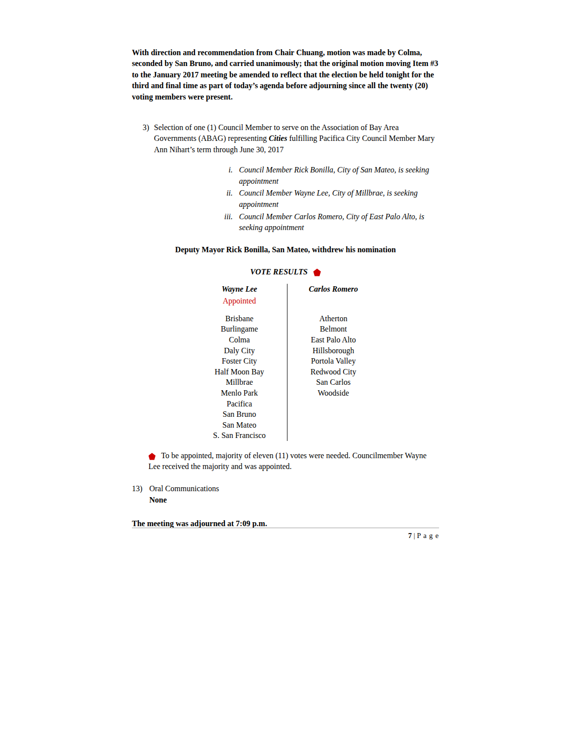With direction and recommendation from Chair Chuang, motion was made by Colma, seconded by San Bruno, and carried unanimously; that the original motion moving Item #3 to the January 2017 meeting be amended to reflect that the election be held tonight for the third and final time as part of today’s agenda before adjourning since all the twenty (20) voting members were present.
3)
Selection of one (1) Council Member to serve on the Association of Bay Area Governments (ABAG) representing Cities fulfilling Pacifica City Council Member Mary Ann Nihart’s term through June 30, 2017
i. Council Member Rick Bonilla, City of San Mateo, is seeking appointment
ii. Council Member Wayne Lee, City of Millbrae, is seeking appointment
iii. Council Member Carlos Romero, City of East Palo Alto, is seeking appointment
Deputy Mayor Rick Bonilla, San Mateo, withdrew his nomination
VOTE RESULTS
| Wayne Lee | Carlos Romero |
| --- | --- |
| Appointed | |
| Brisbane Burlingame Colma Daly City Foster City Half Moon Bay Millbrae Menlo Park Pacifica San Bruno San Mateo S. San Francisco | Atherton Belmont East Palo Alto Hillsborough Portola Valley Redwood City San Carlos Woodside |
To be appointed, majority of eleven (11) votes were needed. Councilmember Wayne Lee received the majority and was appointed.
13)
Oral Communications
None
The meeting was adjourned at 7:09 p.m.
7 | P a g e